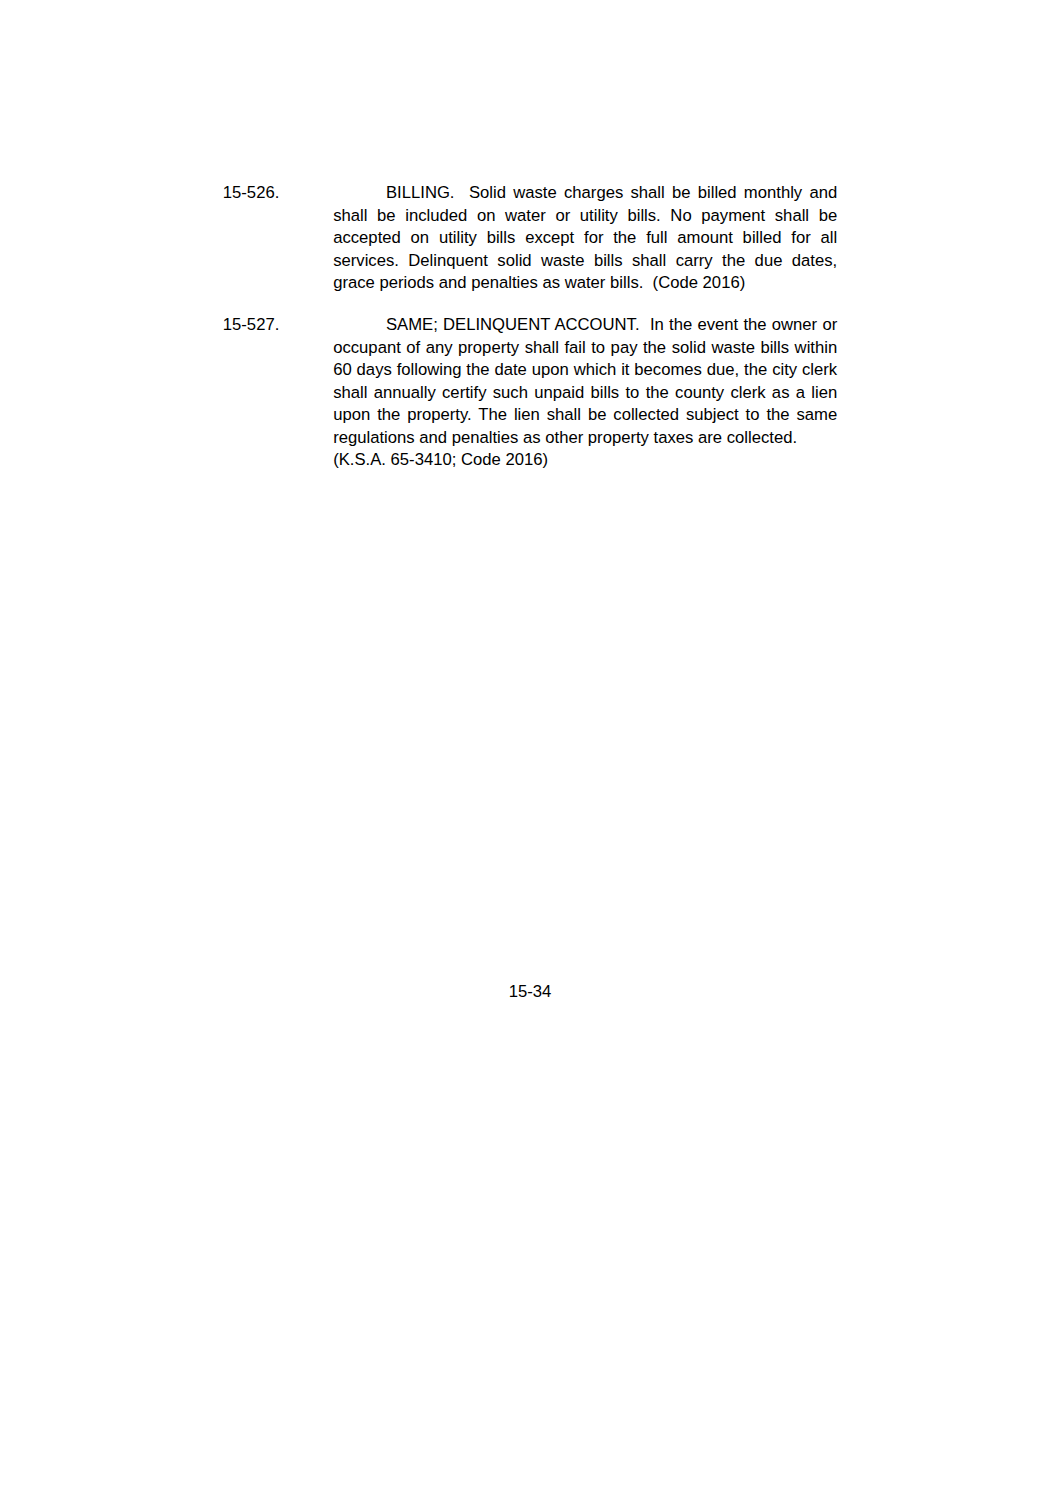15-526.
BILLING. Solid waste charges shall be billed monthly and shall be included on water or utility bills. No payment shall be accepted on utility bills except for the full amount billed for all services. Delinquent solid waste bills shall carry the due dates, grace periods and penalties as water bills. (Code 2016)
15-527.
SAME; DELINQUENT ACCOUNT. In the event the owner or occupant of any property shall fail to pay the solid waste bills within 60 days following the date upon which it becomes due, the city clerk shall annually certify such unpaid bills to the county clerk as a lien upon the property. The lien shall be collected subject to the same regulations and penalties as other property taxes are collected. (K.S.A. 65-3410; Code 2016)
15-34